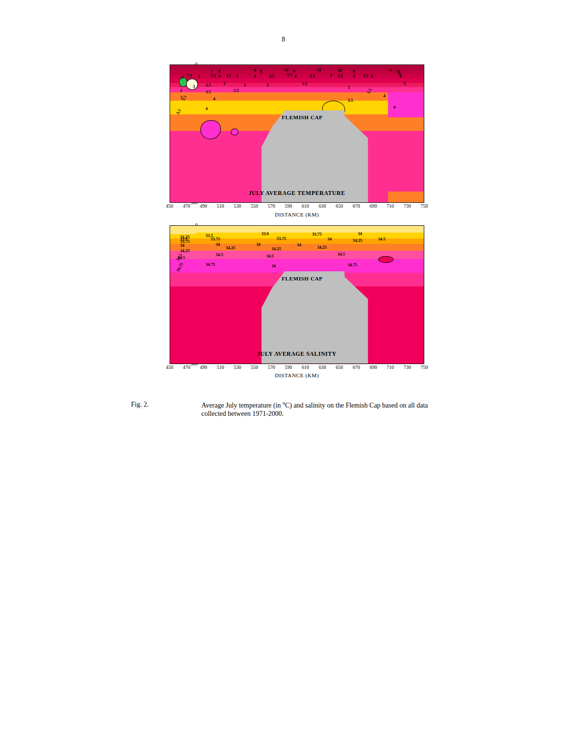8
DEPTH (M)
0 50 100 150 200 250 300 350 400 450 500
FLEMISH CAP
JULY AVERAGE TEMPERATURE
7 8 9 8 10 9 11 10 9 11 10 9 8 2 2.5 3 3.5 4 3.5 3 4 3.5 3.5 4 3.5 4 3.5 3 3.5 4 5 3 3.5 3 3 3 3.5 3 2 3.5 3.5 3.5 4 3 3.5 4 3.5 4 4 3.5
450 470 490 510 530 550 570 590 610 630 650 670 690 710 730 750
DISTANCE (KM)
DEPTH (M)
0 50 100 150 200 250 300 350 400 450 500
FLEMISH CAP
JULY AVERAGE SALINITY
33.5 33.6 33.75 34 33.25 33.5 33.75 33.75 33.75 34 34.25 34.5 34 34 34 34 34.25 34.25 34.25 34.25 34.5 34.5 34.5 34.5 34.5 34.75 34 34.75 34.75
450 470 490 510 530 550 570 590 610 630 650 670 690 710 730 750
DISTANCE (KM)
Fig. 2.
Average July temperature (in oC) and salinity on the Flemish Cap based on all data collected between 1971-2000.